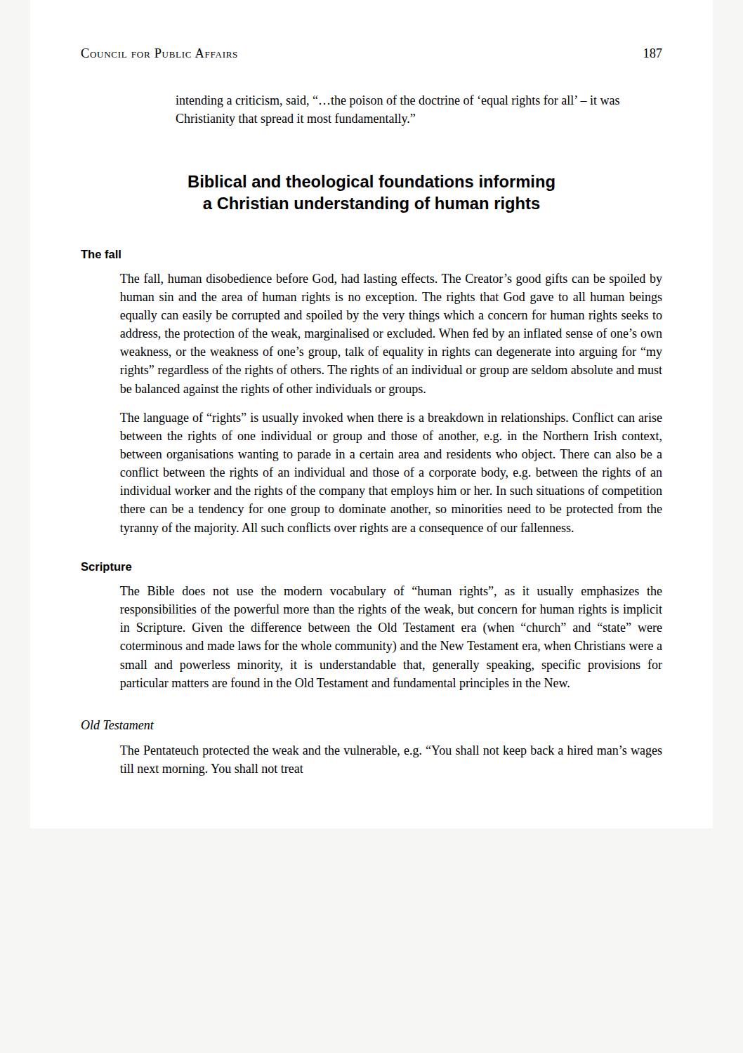Council for Public Affairs 187
intending a criticism, said, “…the poison of the doctrine of ‘equal rights for all’ – it was Christianity that spread it most fundamentally.”
Biblical and theological foundations informing
a Christian understanding of human rights
The fall
The fall, human disobedience before God, had lasting effects. The Creator’s good gifts can be spoiled by human sin and the area of human rights is no exception. The rights that God gave to all human beings equally can easily be corrupted and spoiled by the very things which a concern for human rights seeks to address, the protection of the weak, marginalised or excluded. When fed by an inflated sense of one’s own weakness, or the weakness of one’s group, talk of equality in rights can degenerate into arguing for “my rights” regardless of the rights of others. The rights of an individual or group are seldom absolute and must be balanced against the rights of other individuals or groups.
The language of “rights” is usually invoked when there is a breakdown in relationships. Conflict can arise between the rights of one individual or group and those of another, e.g. in the Northern Irish context, between organisations wanting to parade in a certain area and residents who object. There can also be a conflict between the rights of an individual and those of a corporate body, e.g. between the rights of an individual worker and the rights of the company that employs him or her. In such situations of competition there can be a tendency for one group to dominate another, so minorities need to be protected from the tyranny of the majority. All such conflicts over rights are a consequence of our fallenness.
Scripture
The Bible does not use the modern vocabulary of “human rights”, as it usually emphasizes the responsibilities of the powerful more than the rights of the weak, but concern for human rights is implicit in Scripture. Given the difference between the Old Testament era (when “church” and “state” were coterminous and made laws for the whole community) and the New Testament era, when Christians were a small and powerless minority, it is understandable that, generally speaking, specific provisions for particular matters are found in the Old Testament and fundamental principles in the New.
Old Testament
The Pentateuch protected the weak and the vulnerable, e.g. “You shall not keep back a hired man’s wages till next morning. You shall not treat